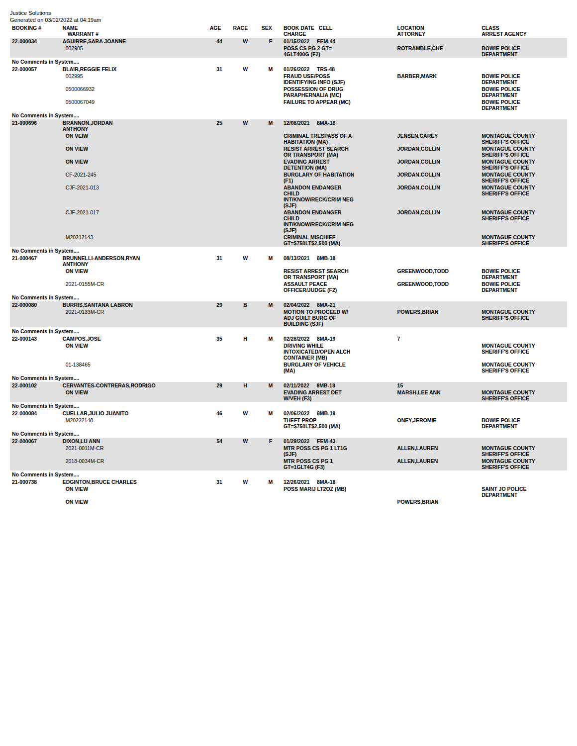Justice Solutions
Generated on 03/02/2022 at 04:19am
| BOOKING # | NAME WARRANT # | AGE | RACE | SEX | BOOK DATE CELL CHARGE | LOCATION ATTORNEY | CLASS ARREST AGENCY |
| --- | --- | --- | --- | --- | --- | --- | --- |
| 22-000034 | AGUIRRE,SARA JOANNE | 44 | W | F | 01/15/2022 FEM-44 | | |
| | 002985 | | | | POSS CS PG 2 GT= 4GLT400G (F2) | ROTRAMBLE,CHE | BOWIE POLICE DEPARTMENT |
| No Comments in System.... |
| 22-000057 | BLAIR,REGGIE FELIX | 31 | W | M | 01/26/2022 TRS-48 | | |
| | 002995 | | | | FRAUD USE/POSS IDENTIFYING INFO (SJF) | BARBER,MARK | BOWIE POLICE DEPARTMENT |
| | 0500066932 | | | | POSSESSION OF DRUG PARAPHERNALIA (MC) | | BOWIE POLICE DEPARTMENT |
| | 0500067049 | | | | FAILURE TO APPEAR (MC) | | BOWIE POLICE DEPARTMENT |
| No Comments in System.... |
| 21-000696 | BRANNON,JORDAN ANTHONY | 25 | W | M | 12/08/2021 8MA-18 | | |
| | ON VEIW | | | | CRIMINAL TRESPASS OF A HABITATION (MA) | JENSEN,CAREY | MONTAGUE COUNTY SHERIFF'S OFFICE |
| | ON VIEW | | | | RESIST ARREST SEARCH OR TRANSPORT (MA) | JORDAN,COLLIN | MONTAGUE COUNTY SHERIFF'S OFFICE |
| | ON VIEW | | | | EVADING ARREST DETENTION (MA) | JORDAN,COLLIN | MONTAGUE COUNTY SHERIFF'S OFFICE |
| | CF-2021-245 | | | | BURGLARY OF HABITATION (F1) | JORDAN,COLLIN | MONTAGUE COUNTY SHERIFF'S OFFICE |
| | CJF-2021-013 | | | | ABANDON ENDANGER CHILD INT/KNOW/RECK/CRIM NEG (SJF) | JORDAN,COLLIN | MONTAGUE COUNTY SHERIFF'S OFFICE |
| | CJF-2021-017 | | | | ABANDON ENDANGER CHILD INT/KNOW/RECK/CRIM NEG (SJF) | JORDAN,COLLIN | MONTAGUE COUNTY SHERIFF'S OFFICE |
| | M20212143 | | | | CRIMINAL MISCHIEF GT=$750LT$2,500 (MA) | | MONTAGUE COUNTY SHERIFF'S OFFICE |
| No Comments in System.... |
| 21-000467 | BRUNNELLI-ANDERSON,RYAN ANTHONY | 31 | W | M | 08/13/2021 8MB-18 | | |
| | ON VIEW | | | | RESIST ARREST SEARCH OR TRANSPORT (MA) | GREENWOOD,TODD | BOWIE POLICE DEPARTMENT |
| | 2021-0155M-CR | | | | ASSAULT PEACE OFFICER/JUDGE (F2) | GREENWOOD,TODD | BOWIE POLICE DEPARTMENT |
| No Comments in System.... |
| 22-000080 | BURRIS,SANTANA LABRON | 29 | B | M | 02/04/2022 8MA-21 | | |
| | 2021-0133M-CR | | | | MOTION TO PROCEED W/ ADJ GUILT BURG OF BUILDING (SJF) | POWERS,BRIAN | MONTAGUE COUNTY SHERIFF'S OFFICE |
| No Comments in System.... |
| 22-000143 | CAMPOS,JOSE | 35 | H | M | 02/28/2022 8MA-19 | 7 | |
| | ON VIEW | | | | DRIVING WHILE INTOXICATED/OPEN ALCH CONTAINER (MB) | | MONTAGUE COUNTY SHERIFF'S OFFICE |
| | 01-138465 | | | | BURGLARY OF VEHICLE (MA) | | MONTAGUE COUNTY SHERIFF'S OFFICE |
| No Comments in System.... |
| 22-000102 | CERVANTES-CONTRERAS,RODRIGO | 29 | H | M | 02/11/2022 8MB-18 | 15 | |
| | ON VIEW | | | | EVADING ARREST DET W/VEH (F3) | MARSH,LEE ANN | MONTAGUE COUNTY SHERIFF'S OFFICE |
| No Comments in System.... |
| 22-000084 | CUELLAR,JULIO JUANITO | 46 | W | M | 02/06/2022 8MB-19 | | |
| | M20222148 | | | | THEFT PROP GT=$750LT$2,500 (MA) | ONEY,JEROMIE | BOWIE POLICE DEPARTMENT |
| No Comments in System.... |
| 22-000067 | DIXON,LU ANN | 54 | W | F | 01/29/2022 FEM-43 | | |
| | 2021-0011M-CR | | | | MTR POSS CS PG 1 LT1G (SJF) | ALLEN,LAUREN | MONTAGUE COUNTY SHERIFF'S OFFICE |
| | 2018-0034M-CR | | | | MTR POSS CS PG 1 GT=1GLT4G (F3) | ALLEN,LAUREN | MONTAGUE COUNTY SHERIFF'S OFFICE |
| No Comments in System.... |
| 21-000738 | EDGINTON,BRUCE CHARLES | 31 | W | M | 12/26/2021 8MA-18 | | |
| | ON VIEW | | | | POSS MARIJ LT2OZ (MB) | | SAINT JO POLICE DEPARTMENT |
| | ON VIEW | | | | | POWERS,BRIAN | |